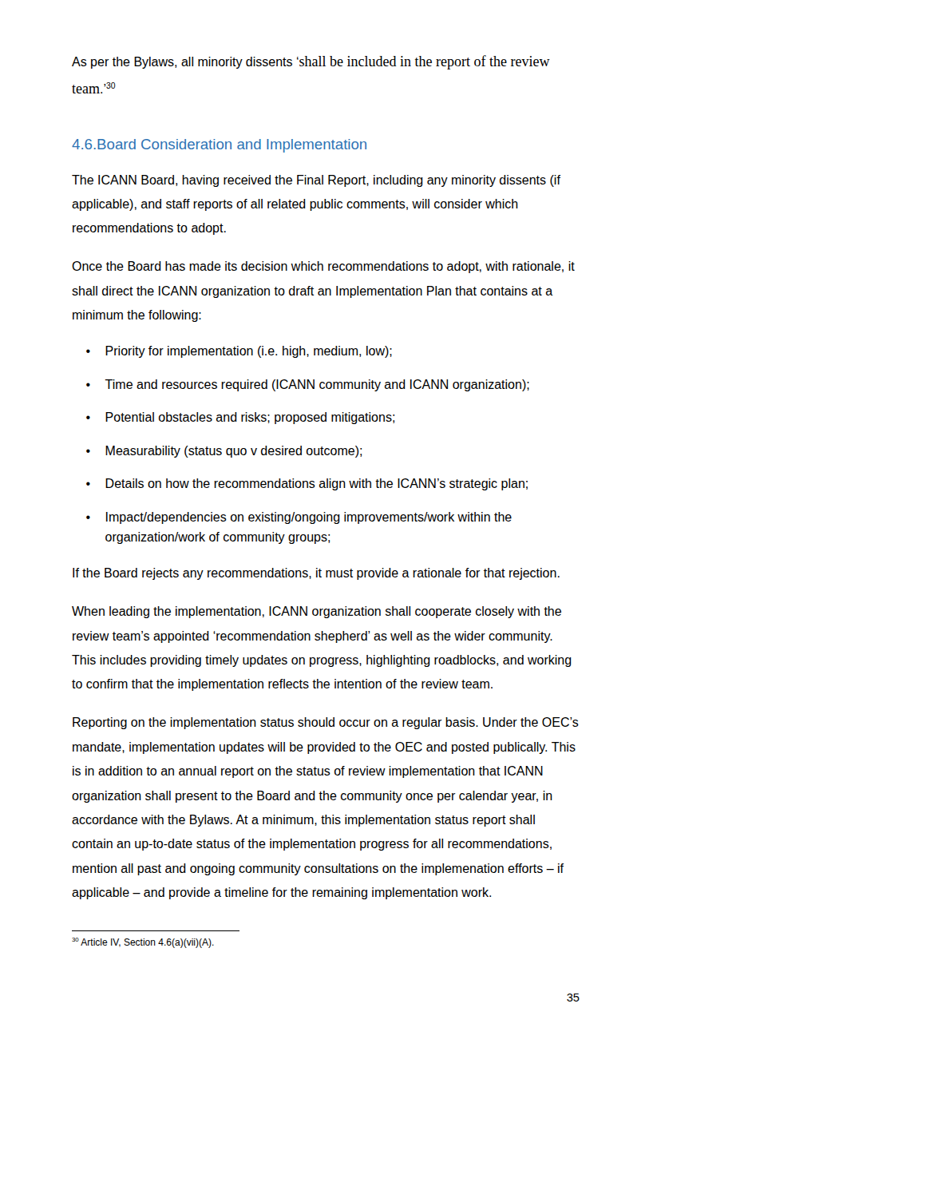As per the Bylaws, all minority dissents ‘shall be included in the report of the review team.’30
4.6.Board Consideration and Implementation
The ICANN Board, having received the Final Report, including any minority dissents (if applicable), and staff reports of all related public comments, will consider which recommendations to adopt.
Once the Board has made its decision which recommendations to adopt, with rationale, it shall direct the ICANN organization to draft an Implementation Plan that contains at a minimum the following:
Priority for implementation (i.e. high, medium, low);
Time and resources required (ICANN community and ICANN organization);
Potential obstacles and risks; proposed mitigations;
Measurability (status quo v desired outcome);
Details on how the recommendations align with the ICANN’s strategic plan;
Impact/dependencies on existing/ongoing improvements/work within the organization/work of community groups;
If the Board rejects any recommendations, it must provide a rationale for that rejection.
When leading the implementation, ICANN organization shall cooperate closely with the review team’s appointed ‘recommendation shepherd’ as well as the wider community. This includes providing timely updates on progress, highlighting roadblocks, and working to confirm that the implementation reflects the intention of the review team.
Reporting on the implementation status should occur on a regular basis. Under the OEC’s mandate, implementation updates will be provided to the OEC and posted publically. This is in addition to an annual report on the status of review implementation that ICANN organization shall present to the Board and the community once per calendar year, in accordance with the Bylaws. At a minimum, this implementation status report shall contain an up-to-date status of the implementation progress for all recommendations, mention all past and ongoing community consultations on the implemenation efforts – if applicable – and provide a timeline for the remaining implementation work.
30 Article IV, Section 4.6(a)(vii)(A).
35